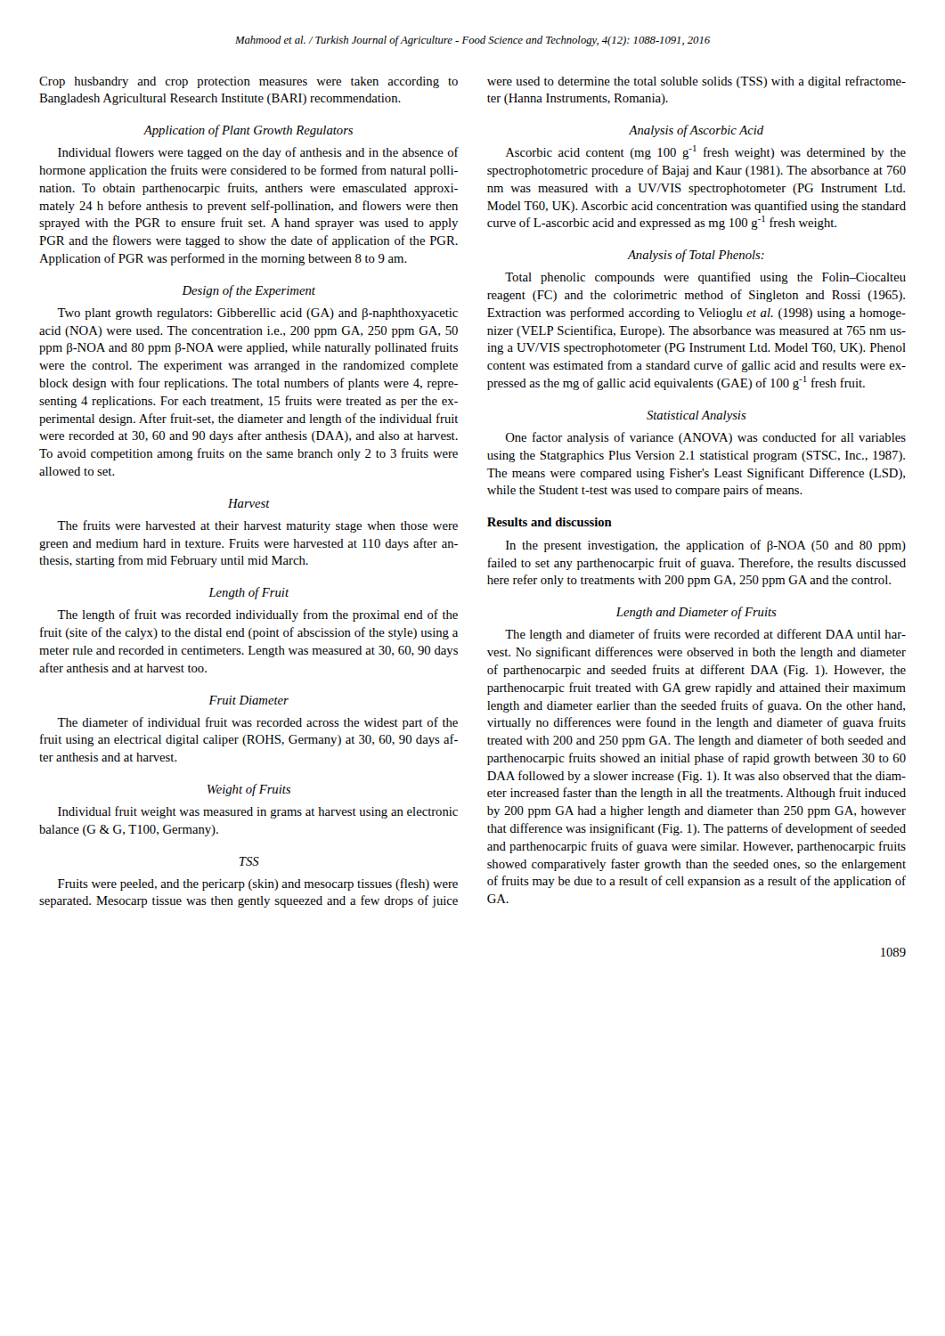Mahmood et al. / Turkish Journal of Agriculture - Food Science and Technology, 4(12): 1088-1091, 2016
Crop husbandry and crop protection measures were taken according to Bangladesh Agricultural Research Institute (BARI) recommendation.
Application of Plant Growth Regulators
Individual flowers were tagged on the day of anthesis and in the absence of hormone application the fruits were considered to be formed from natural pollination. To obtain parthenocarpic fruits, anthers were emasculated approximately 24 h before anthesis to prevent self-pollination, and flowers were then sprayed with the PGR to ensure fruit set. A hand sprayer was used to apply PGR and the flowers were tagged to show the date of application of the PGR. Application of PGR was performed in the morning between 8 to 9 am.
Design of the Experiment
Two plant growth regulators: Gibberellic acid (GA) and β-naphthoxyacetic acid (NOA) were used. The concentration i.e., 200 ppm GA, 250 ppm GA, 50 ppm β-NOA and 80 ppm β-NOA were applied, while naturally pollinated fruits were the control. The experiment was arranged in the randomized complete block design with four replications. The total numbers of plants were 4, representing 4 replications. For each treatment, 15 fruits were treated as per the experimental design. After fruit-set, the diameter and length of the individual fruit were recorded at 30, 60 and 90 days after anthesis (DAA), and also at harvest. To avoid competition among fruits on the same branch only 2 to 3 fruits were allowed to set.
Harvest
The fruits were harvested at their harvest maturity stage when those were green and medium hard in texture. Fruits were harvested at 110 days after anthesis, starting from mid February until mid March.
Length of Fruit
The length of fruit was recorded individually from the proximal end of the fruit (site of the calyx) to the distal end (point of abscission of the style) using a meter rule and recorded in centimeters. Length was measured at 30, 60, 90 days after anthesis and at harvest too.
Fruit Diameter
The diameter of individual fruit was recorded across the widest part of the fruit using an electrical digital caliper (ROHS, Germany) at 30, 60, 90 days after anthesis and at harvest.
Weight of Fruits
Individual fruit weight was measured in grams at harvest using an electronic balance (G & G, T100, Germany).
TSS
Fruits were peeled, and the pericarp (skin) and mesocarp tissues (flesh) were separated. Mesocarp tissue was then gently squeezed and a few drops of juice were used to determine the total soluble solids (TSS) with a digital refractometer (Hanna Instruments, Romania).
Analysis of Ascorbic Acid
Ascorbic acid content (mg 100 g-1 fresh weight) was determined by the spectrophotometric procedure of Bajaj and Kaur (1981). The absorbance at 760 nm was measured with a UV/VIS spectrophotometer (PG Instrument Ltd. Model T60, UK). Ascorbic acid concentration was quantified using the standard curve of L-ascorbic acid and expressed as mg 100 g-1 fresh weight.
Analysis of Total Phenols:
Total phenolic compounds were quantified using the Folin–Ciocalteu reagent (FC) and the colorimetric method of Singleton and Rossi (1965). Extraction was performed according to Velioglu et al. (1998) using a homogenizer (VELP Scientifica, Europe). The absorbance was measured at 765 nm using a UV/VIS spectrophotometer (PG Instrument Ltd. Model T60, UK). Phenol content was estimated from a standard curve of gallic acid and results were expressed as the mg of gallic acid equivalents (GAE) of 100 g-1 fresh fruit.
Statistical Analysis
One factor analysis of variance (ANOVA) was conducted for all variables using the Statgraphics Plus Version 2.1 statistical program (STSC, Inc., 1987). The means were compared using Fisher's Least Significant Difference (LSD), while the Student t-test was used to compare pairs of means.
Results and discussion
In the present investigation, the application of β-NOA (50 and 80 ppm) failed to set any parthenocarpic fruit of guava. Therefore, the results discussed here refer only to treatments with 200 ppm GA, 250 ppm GA and the control.
Length and Diameter of Fruits
The length and diameter of fruits were recorded at different DAA until harvest. No significant differences were observed in both the length and diameter of parthenocarpic and seeded fruits at different DAA (Fig. 1). However, the parthenocarpic fruit treated with GA grew rapidly and attained their maximum length and diameter earlier than the seeded fruits of guava. On the other hand, virtually no differences were found in the length and diameter of guava fruits treated with 200 and 250 ppm GA. The length and diameter of both seeded and parthenocarpic fruits showed an initial phase of rapid growth between 30 to 60 DAA followed by a slower increase (Fig. 1). It was also observed that the diameter increased faster than the length in all the treatments. Although fruit induced by 200 ppm GA had a higher length and diameter than 250 ppm GA, however that difference was insignificant (Fig. 1). The patterns of development of seeded and parthenocarpic fruits of guava were similar. However, parthenocarpic fruits showed comparatively faster growth than the seeded ones, so the enlargement of fruits may be due to a result of cell expansion as a result of the application of GA.
1089